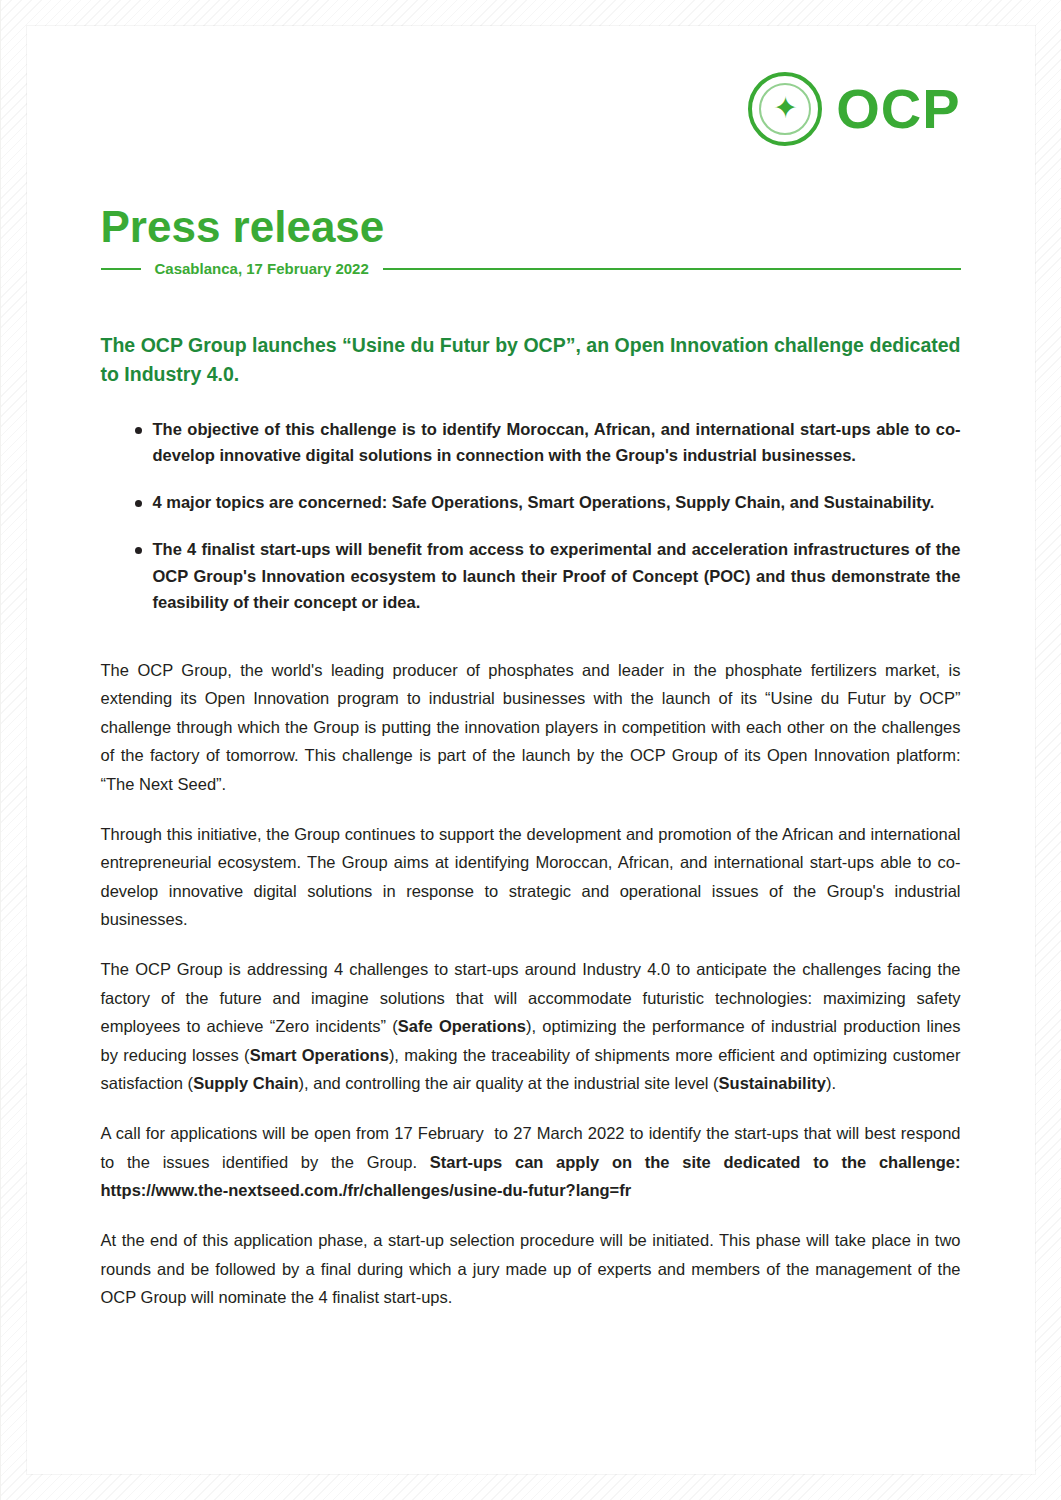✦
OCP
Press release
Casablanca, 17 February 2022
The OCP Group launches “Usine du Futur by OCP”, an Open Innovation challenge dedicated to Industry 4.0.
The objective of this challenge is to identify Moroccan, African, and international start-ups able to co-develop innovative digital solutions in connection with the Group's industrial businesses.
4 major topics are concerned: Safe Operations, Smart Operations, Supply Chain, and Sustainability.
The 4 finalist start-ups will benefit from access to experimental and acceleration infrastructures of the OCP Group's Innovation ecosystem to launch their Proof of Concept (POC) and thus demonstrate the feasibility of their concept or idea.
The OCP Group, the world's leading producer of phosphates and leader in the phosphate fertilizers market, is extending its Open Innovation program to industrial businesses with the launch of its “Usine du Futur by OCP” challenge through which the Group is putting the innovation players in competition with each other on the challenges of the factory of tomorrow. This challenge is part of the launch by the OCP Group of its Open Innovation platform: “The Next Seed”.
Through this initiative, the Group continues to support the development and promotion of the African and international entrepreneurial ecosystem. The Group aims at identifying Moroccan, African, and international start-ups able to co-develop innovative digital solutions in response to strategic and operational issues of the Group's industrial businesses.
The OCP Group is addressing 4 challenges to start-ups around Industry 4.0 to anticipate the challenges facing the factory of the future and imagine solutions that will accommodate futuristic technologies: maximizing safety employees to achieve “Zero incidents” (Safe Operations), optimizing the performance of industrial production lines by reducing losses (Smart Operations), making the traceability of shipments more efficient and optimizing customer satisfaction (Supply Chain), and controlling the air quality at the industrial site level (Sustainability).
A call for applications will be open from 17 February to 27 March 2022 to identify the start-ups that will best respond to the issues identified by the Group. Start-ups can apply on the site dedicated to the challenge: https://www.the-nextseed.com./fr/challenges/usine-du-futur?lang=fr
At the end of this application phase, a start-up selection procedure will be initiated. This phase will take place in two rounds and be followed by a final during which a jury made up of experts and members of the management of the OCP Group will nominate the 4 finalist start-ups.